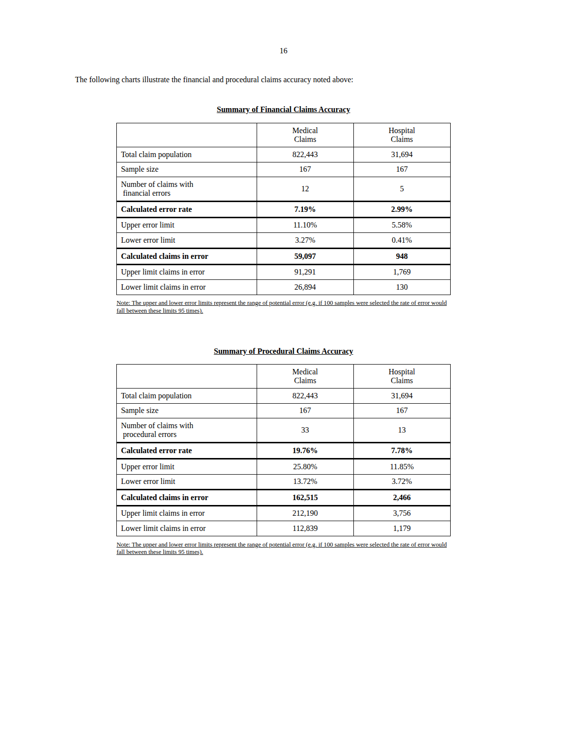16
The following charts illustrate the financial and procedural claims accuracy noted above:
Summary of Financial Claims Accuracy
| | Medical Claims | Hospital Claims |
| Total claim population | 822,443 | 31,694 |
| Sample size | 167 | 167 |
| Number of claims with financial errors | 12 | 5 |
| Calculated error rate | 7.19% | 2.99% |
| Upper error limit | 11.10% | 5.58% |
| Lower error limit | 3.27% | 0.41% |
| Calculated claims in error | 59,097 | 948 |
| Upper limit claims in error | 91,291 | 1,769 |
| Lower limit claims in error | 26,894 | 130 |
Note: The upper and lower error limits represent the range of potential error (e.g. if 100 samples were selected the rate of error would fall between these limits 95 times).
Summary of Procedural Claims Accuracy
| | Medical Claims | Hospital Claims |
| Total claim population | 822,443 | 31,694 |
| Sample size | 167 | 167 |
| Number of claims with procedural errors | 33 | 13 |
| Calculated error rate | 19.76% | 7.78% |
| Upper error limit | 25.80% | 11.85% |
| Lower error limit | 13.72% | 3.72% |
| Calculated claims in error | 162,515 | 2,466 |
| Upper limit claims in error | 212,190 | 3,756 |
| Lower limit claims in error | 112,839 | 1,179 |
Note: The upper and lower error limits represent the range of potential error (e.g. if 100 samples were selected the rate of error would fall between these limits 95 times).